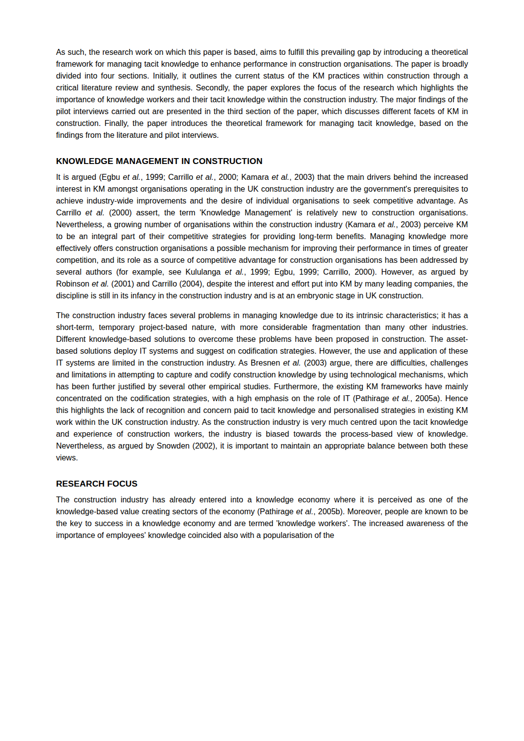As such, the research work on which this paper is based, aims to fulfill this prevailing gap by introducing a theoretical framework for managing tacit knowledge to enhance performance in construction organisations. The paper is broadly divided into four sections. Initially, it outlines the current status of the KM practices within construction through a critical literature review and synthesis. Secondly, the paper explores the focus of the research which highlights the importance of knowledge workers and their tacit knowledge within the construction industry. The major findings of the pilot interviews carried out are presented in the third section of the paper, which discusses different facets of KM in construction. Finally, the paper introduces the theoretical framework for managing tacit knowledge, based on the findings from the literature and pilot interviews.
Knowledge Management in Construction
It is argued (Egbu et al., 1999; Carrillo et al., 2000; Kamara et al., 2003) that the main drivers behind the increased interest in KM amongst organisations operating in the UK construction industry are the government's prerequisites to achieve industry-wide improvements and the desire of individual organisations to seek competitive advantage. As Carrillo et al. (2000) assert, the term 'Knowledge Management' is relatively new to construction organisations. Nevertheless, a growing number of organisations within the construction industry (Kamara et al., 2003) perceive KM to be an integral part of their competitive strategies for providing long-term benefits. Managing knowledge more effectively offers construction organisations a possible mechanism for improving their performance in times of greater competition, and its role as a source of competitive advantage for construction organisations has been addressed by several authors (for example, see Kululanga et al., 1999; Egbu, 1999; Carrillo, 2000). However, as argued by Robinson et al. (2001) and Carrillo (2004), despite the interest and effort put into KM by many leading companies, the discipline is still in its infancy in the construction industry and is at an embryonic stage in UK construction.
The construction industry faces several problems in managing knowledge due to its intrinsic characteristics; it has a short-term, temporary project-based nature, with more considerable fragmentation than many other industries. Different knowledge-based solutions to overcome these problems have been proposed in construction. The asset-based solutions deploy IT systems and suggest on codification strategies. However, the use and application of these IT systems are limited in the construction industry. As Bresnen et al. (2003) argue, there are difficulties, challenges and limitations in attempting to capture and codify construction knowledge by using technological mechanisms, which has been further justified by several other empirical studies. Furthermore, the existing KM frameworks have mainly concentrated on the codification strategies, with a high emphasis on the role of IT (Pathirage et al., 2005a). Hence this highlights the lack of recognition and concern paid to tacit knowledge and personalised strategies in existing KM work within the UK construction industry. As the construction industry is very much centred upon the tacit knowledge and experience of construction workers, the industry is biased towards the process-based view of knowledge. Nevertheless, as argued by Snowden (2002), it is important to maintain an appropriate balance between both these views.
Research Focus
The construction industry has already entered into a knowledge economy where it is perceived as one of the knowledge-based value creating sectors of the economy (Pathirage et al., 2005b). Moreover, people are known to be the key to success in a knowledge economy and are termed 'knowledge workers'. The increased awareness of the importance of employees' knowledge coincided also with a popularisation of the